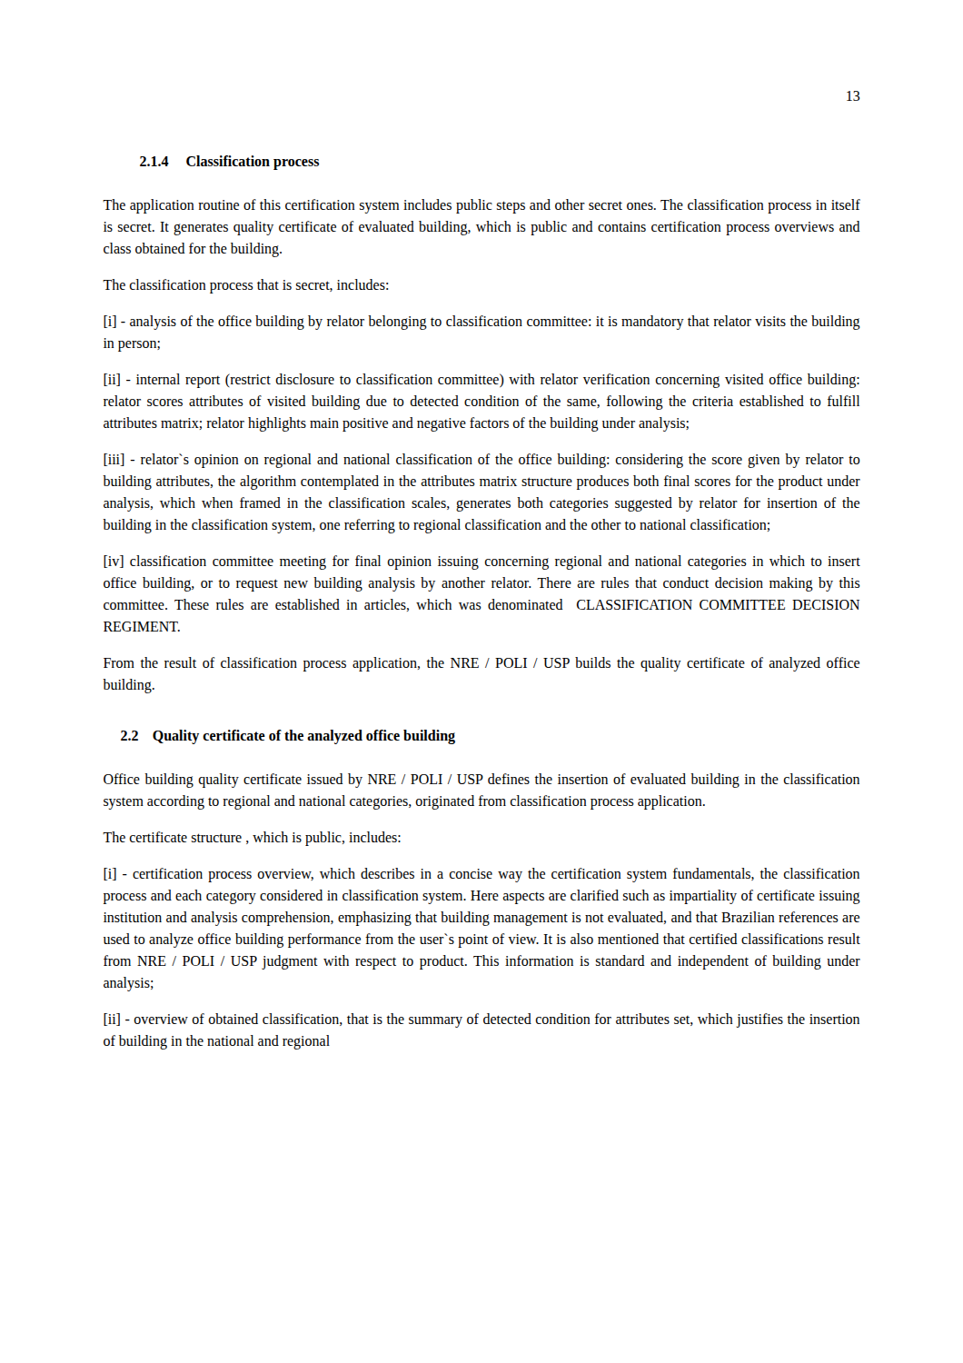13
2.1.4 Classification process
The application routine of this certification system includes public steps and other secret ones. The classification process in itself is secret. It generates quality certificate of evaluated building, which is public and contains certification process overviews and class obtained for the building.
The classification process that is secret, includes:
[i] - analysis of the office building by relator belonging to classification committee: it is mandatory that relator visits the building in person;
[ii] - internal report (restrict disclosure to classification committee) with relator verification concerning visited office building: relator scores attributes of visited building due to detected condition of the same, following the criteria established to fulfill attributes matrix; relator highlights main positive and negative factors of the building under analysis;
[iii] - relator`s opinion on regional and national classification of the office building: considering the score given by relator to building attributes, the algorithm contemplated in the attributes matrix structure produces both final scores for the product under analysis, which when framed in the classification scales, generates both categories suggested by relator for insertion of the building in the classification system, one referring to regional classification and the other to national classification;
[iv] classification committee meeting for final opinion issuing concerning regional and national categories in which to insert office building, or to request new building analysis by another relator. There are rules that conduct decision making by this committee. These rules are established in articles, which was denominated CLASSIFICATION COMMITTEE DECISION REGIMENT.
From the result of classification process application, the NRE / POLI / USP builds the quality certificate of analyzed office building.
2.2 Quality certificate of the analyzed office building
Office building quality certificate issued by NRE / POLI / USP defines the insertion of evaluated building in the classification system according to regional and national categories, originated from classification process application.
The certificate structure , which is public, includes:
[i] - certification process overview, which describes in a concise way the certification system fundamentals, the classification process and each category considered in classification system. Here aspects are clarified such as impartiality of certificate issuing institution and analysis comprehension, emphasizing that building management is not evaluated, and that Brazilian references are used to analyze office building performance from the user`s point of view. It is also mentioned that certified classifications result from NRE / POLI / USP judgment with respect to product. This information is standard and independent of building under analysis;
[ii] - overview of obtained classification, that is the summary of detected condition for attributes set, which justifies the insertion of building in the national and regional